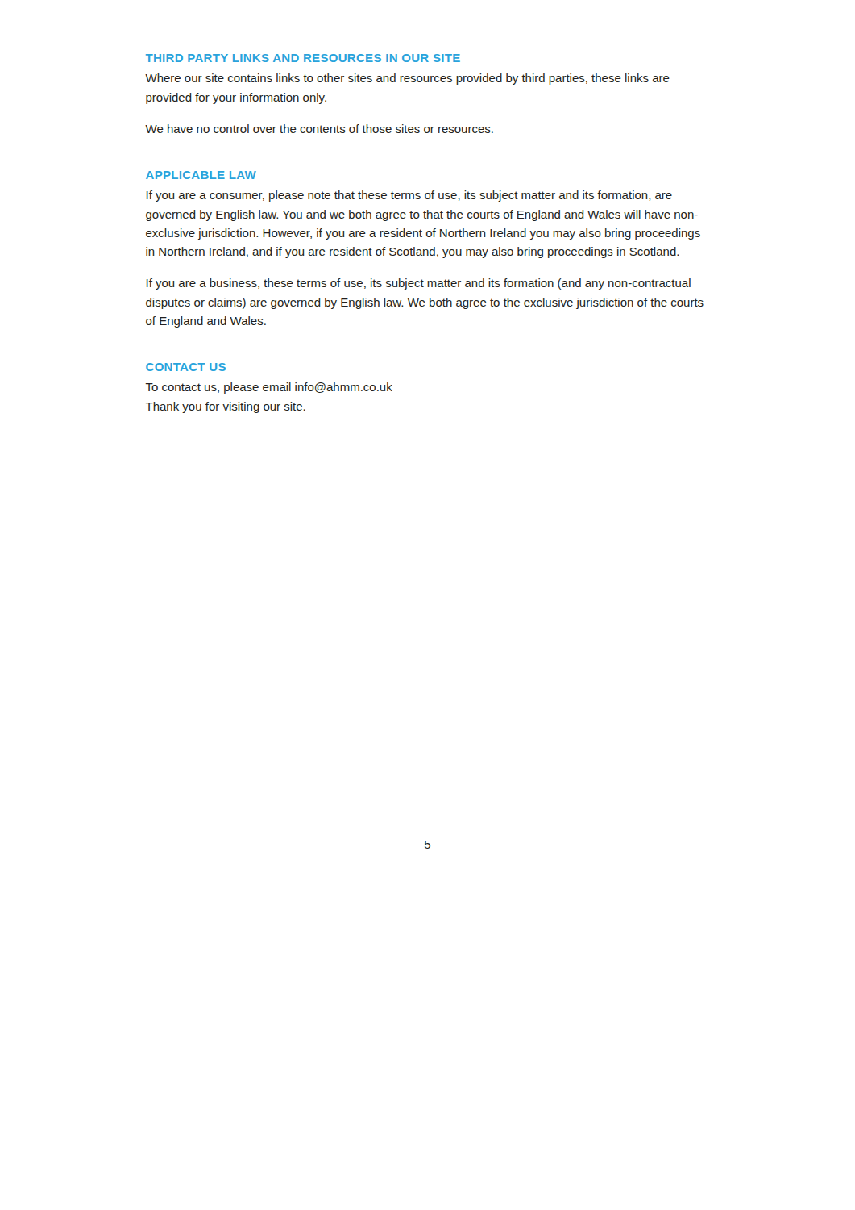Third party links and resources in our site
Where our site contains links to other sites and resources provided by third parties, these links are provided for your information only.
We have no control over the contents of those sites or resources.
Applicable law
If you are a consumer, please note that these terms of use, its subject matter and its formation, are governed by English law. You and we both agree to that the courts of England and Wales will have non-exclusive jurisdiction. However, if you are a resident of Northern Ireland you may also bring proceedings in Northern Ireland, and if you are resident of Scotland, you may also bring proceedings in Scotland.
If you are a business, these terms of use, its subject matter and its formation (and any non-contractual disputes or claims) are governed by English law. We both agree to the exclusive jurisdiction of the courts of England and Wales.
Contact us
To contact us, please email info@ahmm.co.uk
Thank you for visiting our site.
5